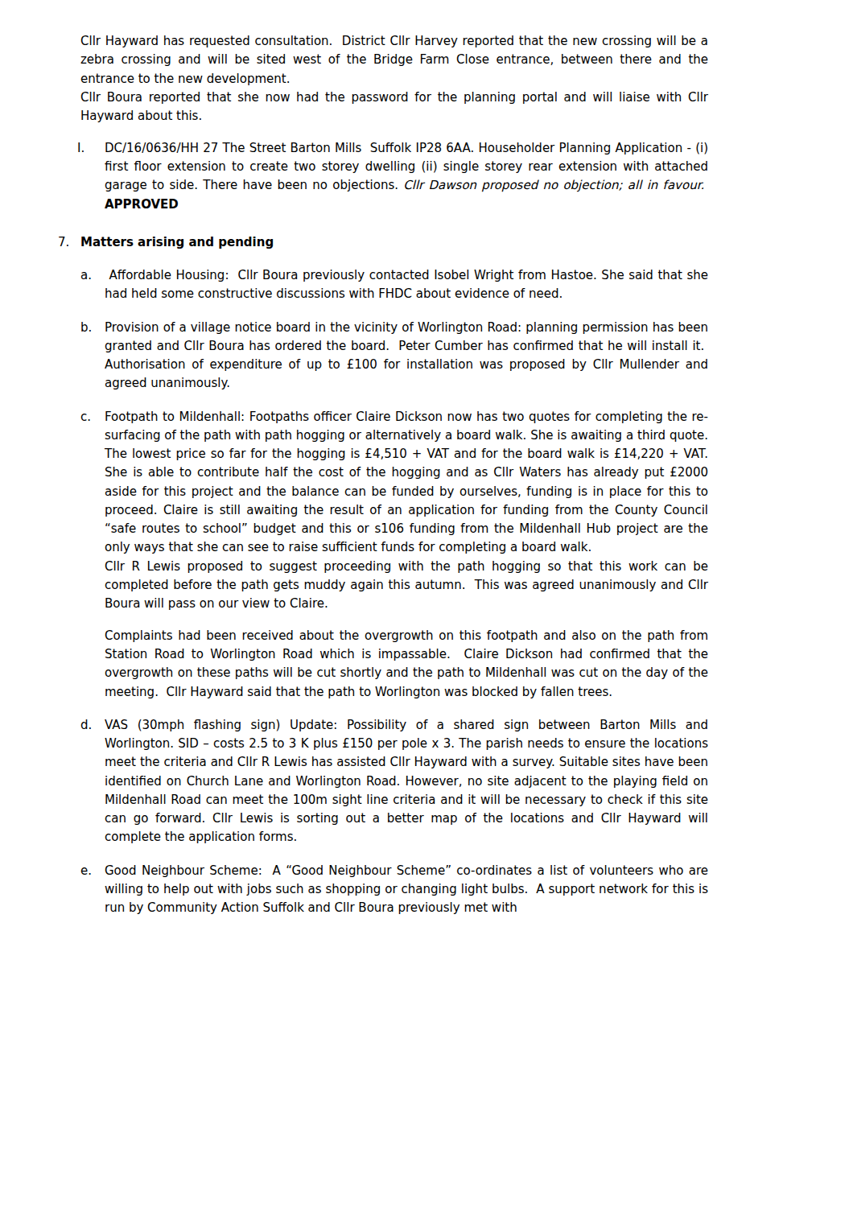Cllr Hayward has requested consultation. District Cllr Harvey reported that the new crossing will be a zebra crossing and will be sited west of the Bridge Farm Close entrance, between there and the entrance to the new development.
Cllr Boura reported that she now had the password for the planning portal and will liaise with Cllr Hayward about this.
I. DC/16/0636/HH 27 The Street Barton Mills Suffolk IP28 6AA. Householder Planning Application - (i) first floor extension to create two storey dwelling (ii) single storey rear extension with attached garage to side. There have been no objections. Cllr Dawson proposed no objection; all in favour. APPROVED
7. Matters arising and pending
a. Affordable Housing: Cllr Boura previously contacted Isobel Wright from Hastoe. She said that she had held some constructive discussions with FHDC about evidence of need.
b. Provision of a village notice board in the vicinity of Worlington Road: planning permission has been granted and Cllr Boura has ordered the board. Peter Cumber has confirmed that he will install it. Authorisation of expenditure of up to £100 for installation was proposed by Cllr Mullender and agreed unanimously.
c.
Footpath to Mildenhall: Footpaths officer Claire Dickson now has two quotes for completing the re-surfacing of the path with path hogging or alternatively a board walk. She is awaiting a third quote. The lowest price so far for the hogging is £4,510 + VAT and for the board walk is £14,220 + VAT. She is able to contribute half the cost of the hogging and as Cllr Waters has already put £2000 aside for this project and the balance can be funded by ourselves, funding is in place for this to proceed. Claire is still awaiting the result of an application for funding from the County Council “safe routes to school” budget and this or s106 funding from the Mildenhall Hub project are the only ways that she can see to raise sufficient funds for completing a board walk.
Cllr R Lewis proposed to suggest proceeding with the path hogging so that this work can be completed before the path gets muddy again this autumn. This was agreed unanimously and Cllr Boura will pass on our view to Claire.
Complaints had been received about the overgrowth on this footpath and also on the path from Station Road to Worlington Road which is impassable. Claire Dickson had confirmed that the overgrowth on these paths will be cut shortly and the path to Mildenhall was cut on the day of the meeting. Cllr Hayward said that the path to Worlington was blocked by fallen trees.
d. VAS (30mph flashing sign) Update: Possibility of a shared sign between Barton Mills and Worlington. SID – costs 2.5 to 3 K plus £150 per pole x 3. The parish needs to ensure the locations meet the criteria and Cllr R Lewis has assisted Cllr Hayward with a survey. Suitable sites have been identified on Church Lane and Worlington Road. However, no site adjacent to the playing field on Mildenhall Road can meet the 100m sight line criteria and it will be necessary to check if this site can go forward. Cllr Lewis is sorting out a better map of the locations and Cllr Hayward will complete the application forms.
e. Good Neighbour Scheme: A “Good Neighbour Scheme” co-ordinates a list of volunteers who are willing to help out with jobs such as shopping or changing light bulbs. A support network for this is run by Community Action Suffolk and Cllr Boura previously met with